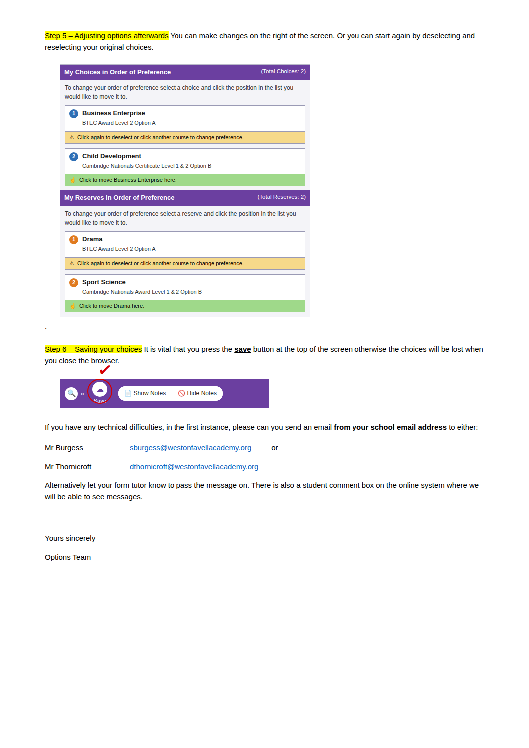Step 5 – Adjusting options afterwards You can make changes on the right of the screen. Or you can start again by deselecting and reselecting your original choices.
My Choices in Order of Preference (Total Choices: 2)
To change your order of preference select a choice and click the position in the list you would like to move it to.
1 Business Enterprise
BTEC Award Level 2 Option A
⚠ Click again to deselect or click another course to change preference.
2 Child Development
Cambridge Nationals Certificate Level 1 & 2 Option B
☝ Click to move Business Enterprise here.
My Reserves in Order of Preference (Total Reserves: 2)
To change your order of preference select a reserve and click the position in the list you would like to move it to.
1 Drama
BTEC Award Level 2 Option A
⚠ Click again to deselect or click another course to change preference.
2 Sport Science
Cambridge Nationals Award Level 1 & 2 Option B
☝ Click to move Drama here.
.
Step 6 – Saving your choices It is vital that you press the save button at the top of the screen otherwise the choices will be lost when you close the browser.
🔍 «
☁ Save ✓
📄 Show Notes 🚫 Hide Notes
If you have any technical difficulties, in the first instance, please can you send an email from your school email address to either:
Mr Burgess sburgess@westonfavellacademy.org or
Mr Thornicroft dthornicroft@westonfavellacademy.org
Alternatively let your form tutor know to pass the message on. There is also a student comment box on the online system where we will be able to see messages.
Yours sincerely
Options Team